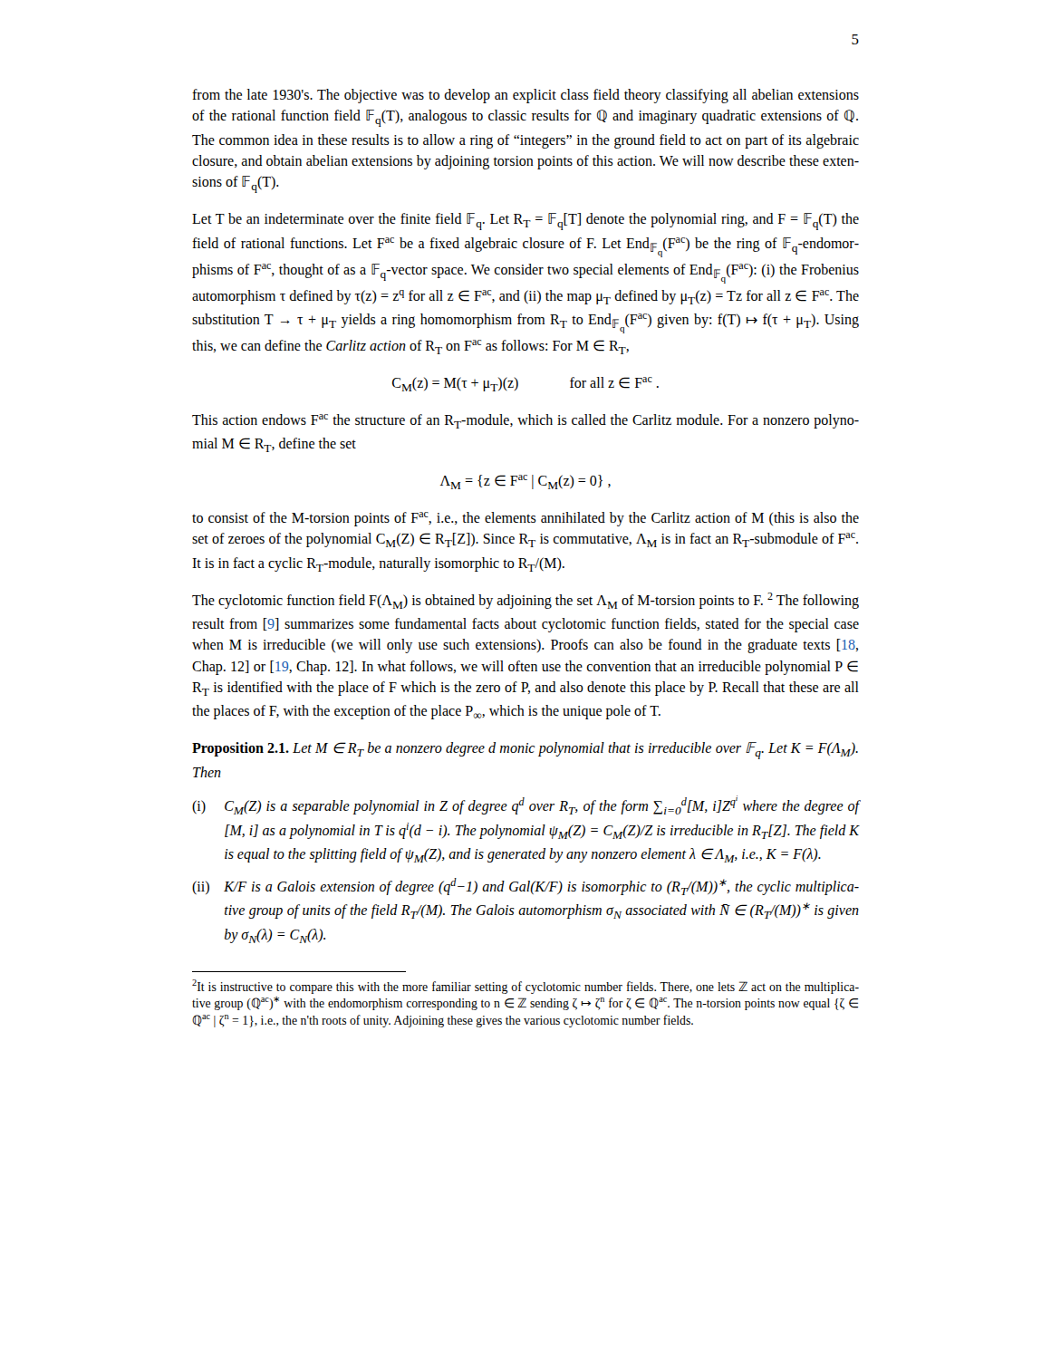5
from the late 1930's. The objective was to develop an explicit class field theory classifying all abelian extensions of the rational function field 𝔽q(T), analogous to classic results for ℚ and imaginary quadratic extensions of ℚ. The common idea in these results is to allow a ring of “integers” in the ground field to act on part of its algebraic closure, and obtain abelian extensions by adjoining torsion points of this action. We will now describe these extensions of 𝔽q(T).
Let T be an indeterminate over the finite field 𝔽q. Let RT = 𝔽q[T] denote the polynomial ring, and F = 𝔽q(T) the field of rational functions. Let Fac be a fixed algebraic closure of F. Let End𝔽q(Fac) be the ring of 𝔽q-endomorphisms of Fac, thought of as a 𝔽q-vector space. We consider two special elements of End𝔽q(Fac): (i) the Frobenius automorphism τ defined by τ(z) = zq for all z ∈ Fac, and (ii) the map μT defined by μT(z) = Tz for all z ∈ Fac. The substitution T → τ + μT yields a ring homomorphism from RT to End𝔽q(Fac) given by: f(T) ↦ f(τ + μT). Using this, we can define the Carlitz action of RT on Fac as follows: For M ∈ RT,
CM(z) = M(τ + μT)(z)for all z ∈ Fac .
This action endows Fac the structure of an RT-module, which is called the Carlitz module. For a nonzero polynomial M ∈ RT, define the set
ΛM = {z ∈ Fac | CM(z) = 0} ,
to consist of the M-torsion points of Fac, i.e., the elements annihilated by the Carlitz action of M (this is also the set of zeroes of the polynomial CM(Z) ∈ RT[Z]). Since RT is commutative, ΛM is in fact an RT-submodule of Fac. It is in fact a cyclic RT-module, naturally isomorphic to RT/(M).
The cyclotomic function field F(ΛM) is obtained by adjoining the set ΛM of M-torsion points to F. 2 The following result from [9] summarizes some fundamental facts about cyclotomic function fields, stated for the special case when M is irreducible (we will only use such extensions). Proofs can also be found in the graduate texts [18, Chap. 12] or [19, Chap. 12]. In what follows, we will often use the convention that an irreducible polynomial P ∈ RT is identified with the place of F which is the zero of P, and also denote this place by P. Recall that these are all the places of F, with the exception of the place P∞, which is the unique pole of T.
Proposition 2.1. Let M ∈ RT be a nonzero degree d monic polynomial that is irreducible over 𝔽q. Let K = F(ΛM). Then
(i) CM(Z) is a separable polynomial in Z of degree qd over RT, of the form ∑i=0d[M, i]Zqi where the degree of [M, i] as a polynomial in T is qi(d − i). The polynomial ψM(Z) = CM(Z)/Z is irreducible in RT[Z]. The field K is equal to the splitting field of ψM(Z), and is generated by any nonzero element λ ∈ ΛM, i.e., K = F(λ).
(ii) K/F is a Galois extension of degree (qd−1) and Gal(K/F) is isomorphic to (RT/(M))∗, the cyclic multiplicative group of units of the field RT/(M). The Galois automorphism σN associated with N̄ ∈ (RT/(M))∗ is given by σN(λ) = CN(λ).
2It is instructive to compare this with the more familiar setting of cyclotomic number fields. There, one lets ℤ act on the multiplicative group (ℚac)∗ with the endomorphism corresponding to n ∈ ℤ sending ζ ↦ ζn for ζ ∈ ℚac. The n-torsion points now equal {ζ ∈ ℚac | ζn = 1}, i.e., the n'th roots of unity. Adjoining these gives the various cyclotomic number fields.